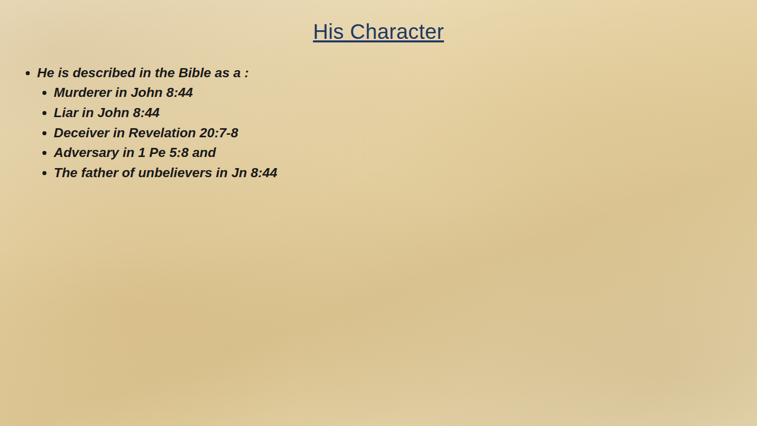His Character
He is described in the Bible as a :
Murderer in John 8:44
Liar in John 8:44
Deceiver in Revelation 20:7-8
Adversary in 1 Pe 5:8 and
The father of unbelievers in Jn 8:44